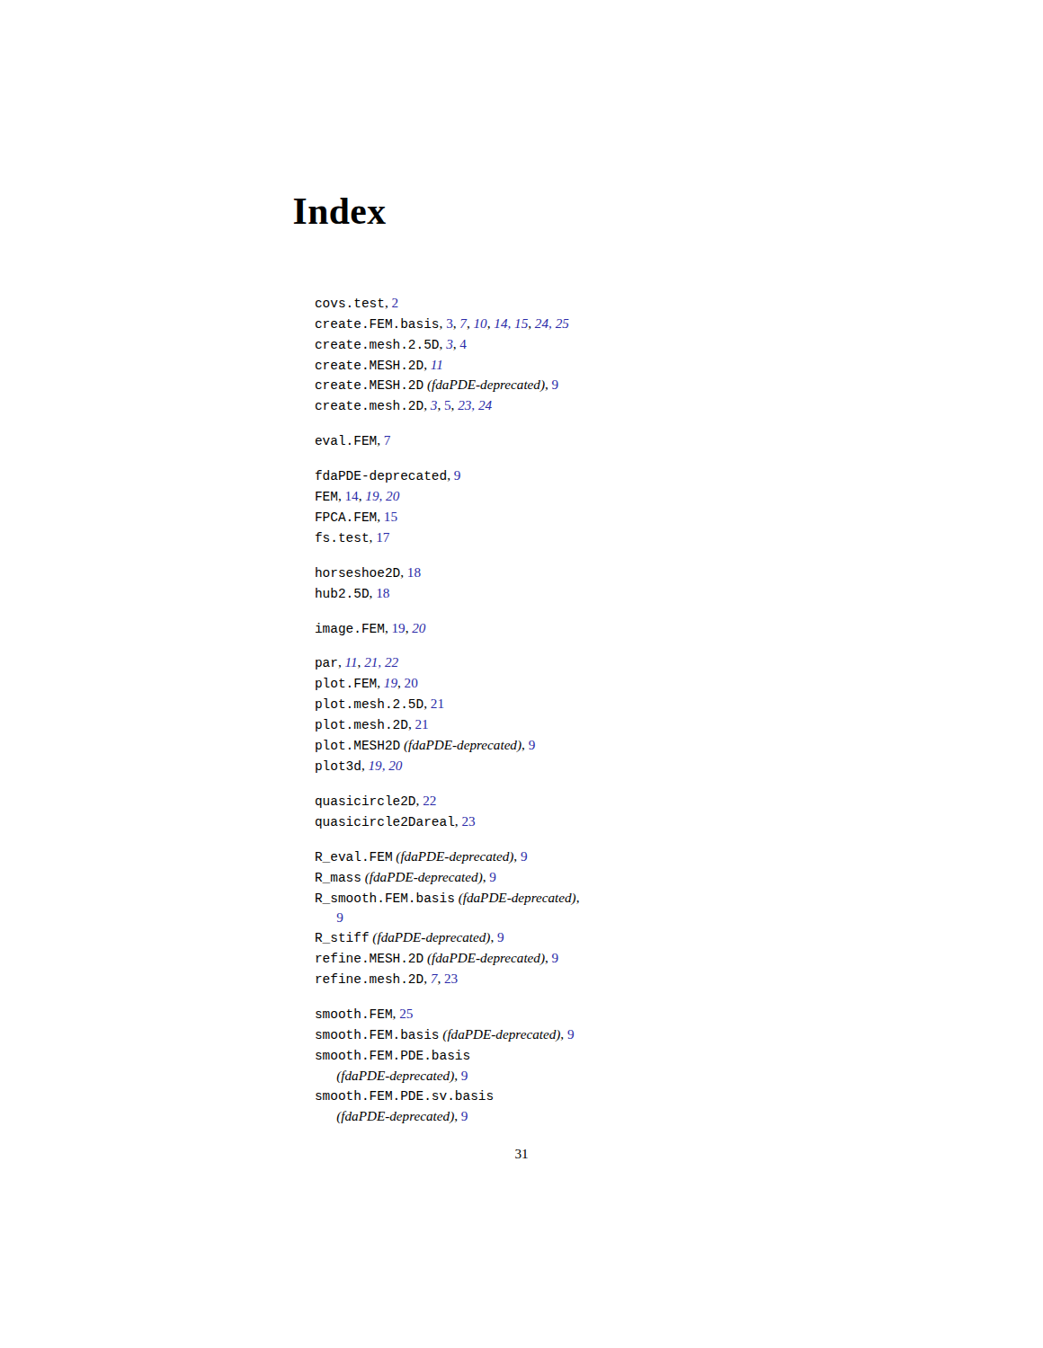Index
covs.test, 2
create.FEM.basis, 3, 7, 10, 14, 15, 24, 25
create.mesh.2.5D, 3, 4
create.MESH.2D, 11
create.MESH.2D (fdaPDE-deprecated), 9
create.mesh.2D, 3, 5, 23, 24
eval.FEM, 7
fdaPDE-deprecated, 9
FEM, 14, 19, 20
FPCA.FEM, 15
fs.test, 17
horseshoe2D, 18
hub2.5D, 18
image.FEM, 19, 20
par, 11, 21, 22
plot.FEM, 19, 20
plot.mesh.2.5D, 21
plot.mesh.2D, 21
plot.MESH2D (fdaPDE-deprecated), 9
plot3d, 19, 20
quasicircle2D, 22
quasicircle2Dareal, 23
R_eval.FEM (fdaPDE-deprecated), 9
R_mass (fdaPDE-deprecated), 9
R_smooth.FEM.basis (fdaPDE-deprecated),
9
R_stiff (fdaPDE-deprecated), 9
refine.MESH.2D (fdaPDE-deprecated), 9
refine.mesh.2D, 7, 23
smooth.FEM, 25
smooth.FEM.basis (fdaPDE-deprecated), 9
smooth.FEM.PDE.basis
(fdaPDE-deprecated), 9
smooth.FEM.PDE.sv.basis
(fdaPDE-deprecated), 9
31